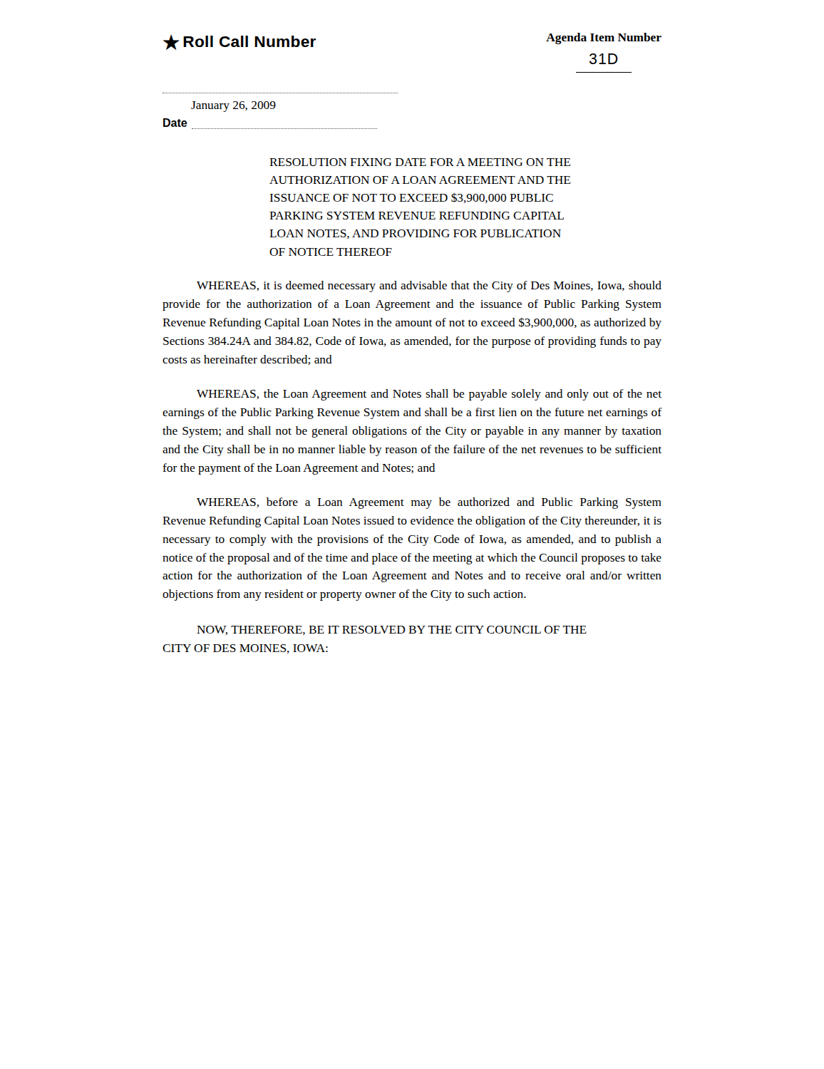★Roll Call Number
Agenda Item Number
31D
January 26, 2009
Date
RESOLUTION FIXING DATE FOR A MEETING ON THE
AUTHORIZATION OF A LOAN AGREEMENT AND THE
ISSUANCE OF NOT TO EXCEED $3,900,000 PUBLIC
PARKING SYSTEM REVENUE REFUNDING CAPITAL
LOAN NOTES, AND PROVIDING FOR PUBLICATION
OF NOTICE THEREOF
WHEREAS, it is deemed necessary and advisable that the City of Des Moines, Iowa, should provide for the authorization of a Loan Agreement and the issuance of Public Parking System Revenue Refunding Capital Loan Notes in the amount of not to exceed $3,900,000, as authorized by Sections 384.24A and 384.82, Code of Iowa, as amended, for the purpose of providing funds to pay costs as hereinafter described; and
WHEREAS, the Loan Agreement and Notes shall be payable solely and only out of the net earnings of the Public Parking Revenue System and shall be a first lien on the future net earnings of the System; and shall not be general obligations of the City or payable in any manner by taxation and the City shall be in no manner liable by reason of the failure of the net revenues to be sufficient for the payment of the Loan Agreement and Notes; and
WHEREAS, before a Loan Agreement may be authorized and Public Parking System Revenue Refunding Capital Loan Notes issued to evidence the obligation of the City thereunder, it is necessary to comply with the provisions of the City Code of Iowa, as amended, and to publish a notice of the proposal and of the time and place of the meeting at which the Council proposes to take action for the authorization of the Loan Agreement and Notes and to receive oral and/or written objections from any resident or property owner of the City to such action.
NOW, THEREFORE, BE IT RESOLVED BY THE CITY COUNCIL OF THE
CITY OF DES MOINES, IOWA: